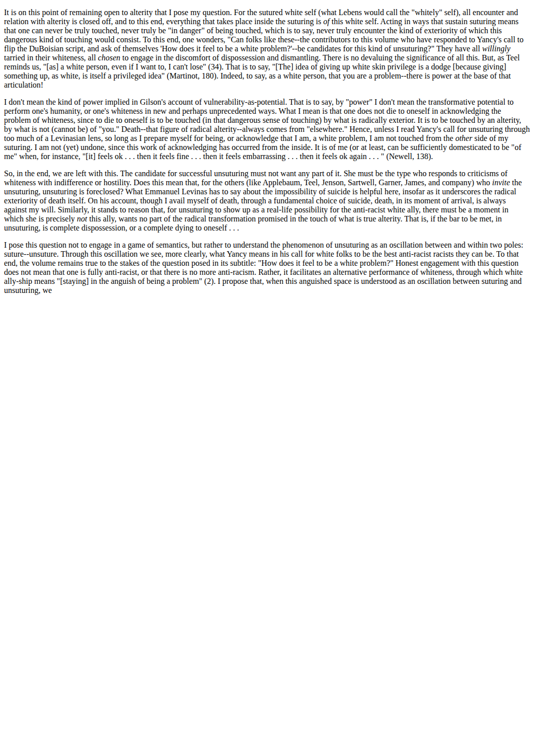It is on this point of remaining open to alterity that I pose my question. For the sutured white self (what Lebens would call the "whitely" self), all encounter and relation with alterity is closed off, and to this end, everything that takes place inside the suturing is of this white self. Acting in ways that sustain suturing means that one can never be truly touched, never truly be "in danger" of being touched, which is to say, never truly encounter the kind of exteriority of which this dangerous kind of touching would consist. To this end, one wonders, "Can folks like these--the contributors to this volume who have responded to Yancy's call to flip the DuBoisian script, and ask of themselves 'How does it feel to be a white problem?'--be candidates for this kind of unsuturing?" They have all willingly tarried in their whiteness, all chosen to engage in the discomfort of dispossession and dismantling. There is no devaluing the significance of all this. But, as Teel reminds us, "[as] a white person, even if I want to, I can't lose" (34). That is to say, "[The] idea of giving up white skin privilege is a dodge [because giving] something up, as white, is itself a privileged idea" (Martinot, 180). Indeed, to say, as a white person, that you are a problem--there is power at the base of that articulation!
I don't mean the kind of power implied in Gilson's account of vulnerability-as-potential. That is to say, by "power" I don't mean the transformative potential to perform one's humanity, or one's whiteness in new and perhaps unprecedented ways. What I mean is that one does not die to oneself in acknowledging the problem of whiteness, since to die to oneself is to be touched (in that dangerous sense of touching) by what is radically exterior. It is to be touched by an alterity, by what is not (cannot be) of "you." Death--that figure of radical alterity--always comes from "elsewhere." Hence, unless I read Yancy's call for unsuturing through too much of a Levinasian lens, so long as I prepare myself for being, or acknowledge that I am, a white problem, I am not touched from the other side of my suturing. I am not (yet) undone, since this work of acknowledging has occurred from the inside. It is of me (or at least, can be sufficiently domesticated to be "of me" when, for instance, "[it] feels ok . . . then it feels fine . . . then it feels embarrassing . . . then it feels ok again . . . " (Newell, 138).
So, in the end, we are left with this. The candidate for successful unsuturing must not want any part of it. She must be the type who responds to criticisms of whiteness with indifference or hostility. Does this mean that, for the others (like Applebaum, Teel, Jenson, Sartwell, Garner, James, and company) who invite the unsuturing, unsuturing is foreclosed? What Emmanuel Levinas has to say about the impossibility of suicide is helpful here, insofar as it underscores the radical exteriority of death itself. On his account, though I avail myself of death, through a fundamental choice of suicide, death, in its moment of arrival, is always against my will. Similarly, it stands to reason that, for unsuturing to show up as a real-life possibility for the anti-racist white ally, there must be a moment in which she is precisely not this ally, wants no part of the radical transformation promised in the touch of what is true alterity. That is, if the bar to be met, in unsuturing, is complete dispossession, or a complete dying to oneself . . .
I pose this question not to engage in a game of semantics, but rather to understand the phenomenon of unsuturing as an oscillation between and within two poles: suture--unsuture. Through this oscillation we see, more clearly, what Yancy means in his call for white folks to be the best anti-racist racists they can be. To that end, the volume remains true to the stakes of the question posed in its subtitle: "How does it feel to be a white problem?" Honest engagement with this question does not mean that one is fully anti-racist, or that there is no more anti-racism. Rather, it facilitates an alternative performance of whiteness, through which white ally-ship means "[staying] in the anguish of being a problem" (2). I propose that, when this anguished space is understood as an oscillation between suturing and unsuturing, we